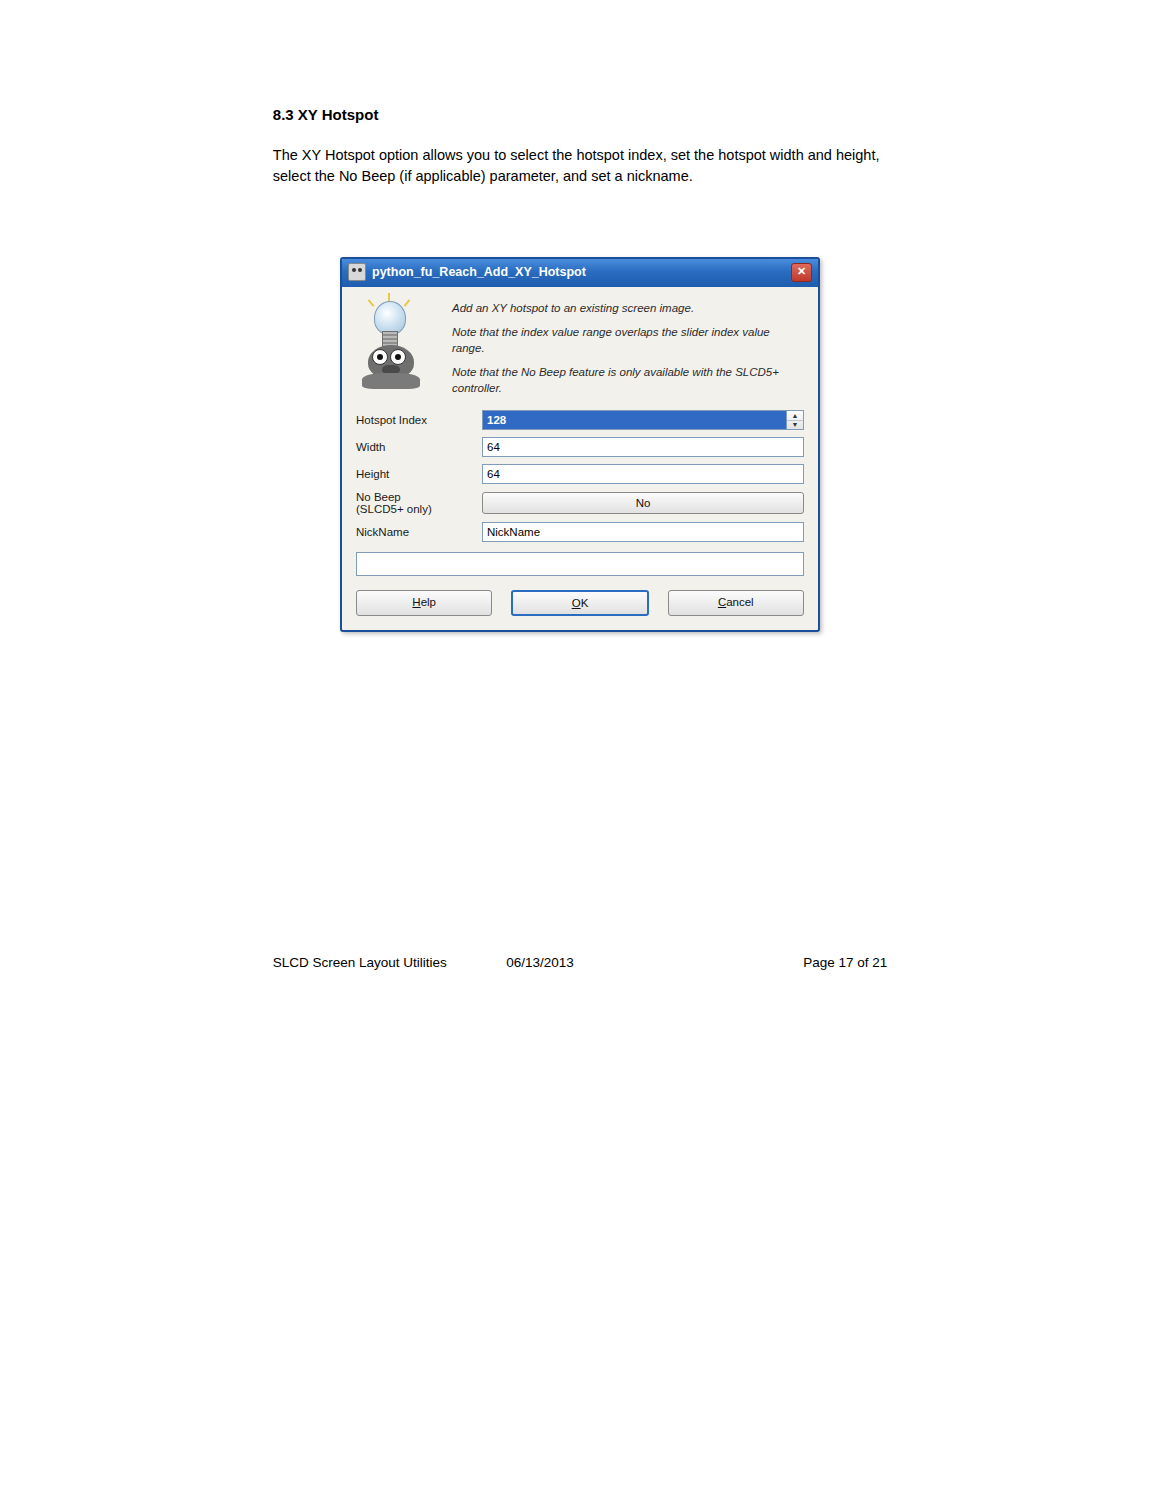8.3 XY Hotspot
The XY Hotspot option allows you to select the hotspot index, set the hotspot width and height, select the No Beep (if applicable) parameter, and set a nickname.
python_fu_Reach_Add_XY_Hotspot
✕
Add an XY hotspot to an existing screen image.
Note that the index value range overlaps the slider index value range.
Note that the No Beep feature is only available with the SLCD5+ controller.
Hotspot Index
▲▼
Width
Height
No Beep(SLCD5+ only)
No
NickName
Help
OK
Cancel
SLCD Screen Layout Utilities
06/13/2013
Page 17 of 21